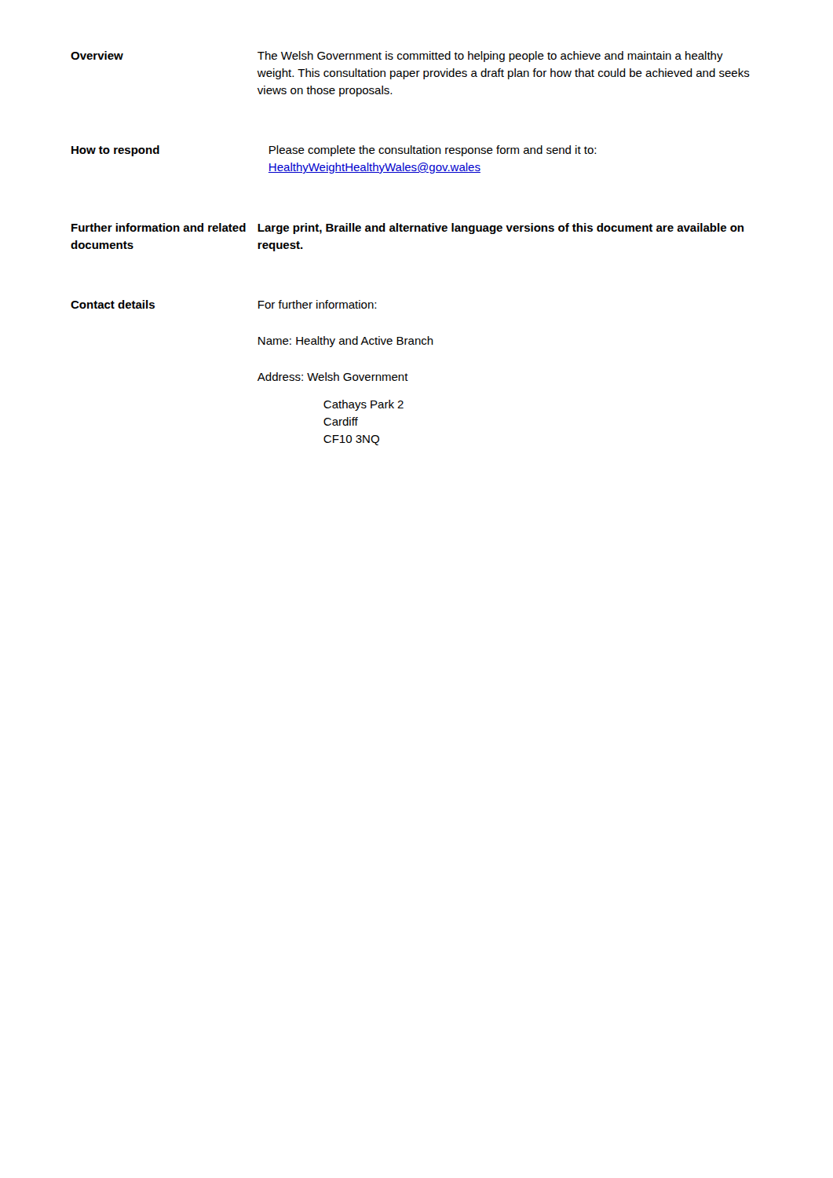| Overview | The Welsh Government is committed to helping people to achieve and maintain a healthy weight. This consultation paper provides a draft plan for how that could be achieved and seeks views on those proposals. |
| How to respond | Please complete the consultation response form and send it to: HealthyWeightHealthyWales@gov.wales |
| Further information and related documents | Large print, Braille and alternative language versions of this document are available on request. |
| Contact details | For further information: Name: Healthy and Active Branch Address: Welsh Government Cathays Park 2 Cardiff CF10 3NQ |